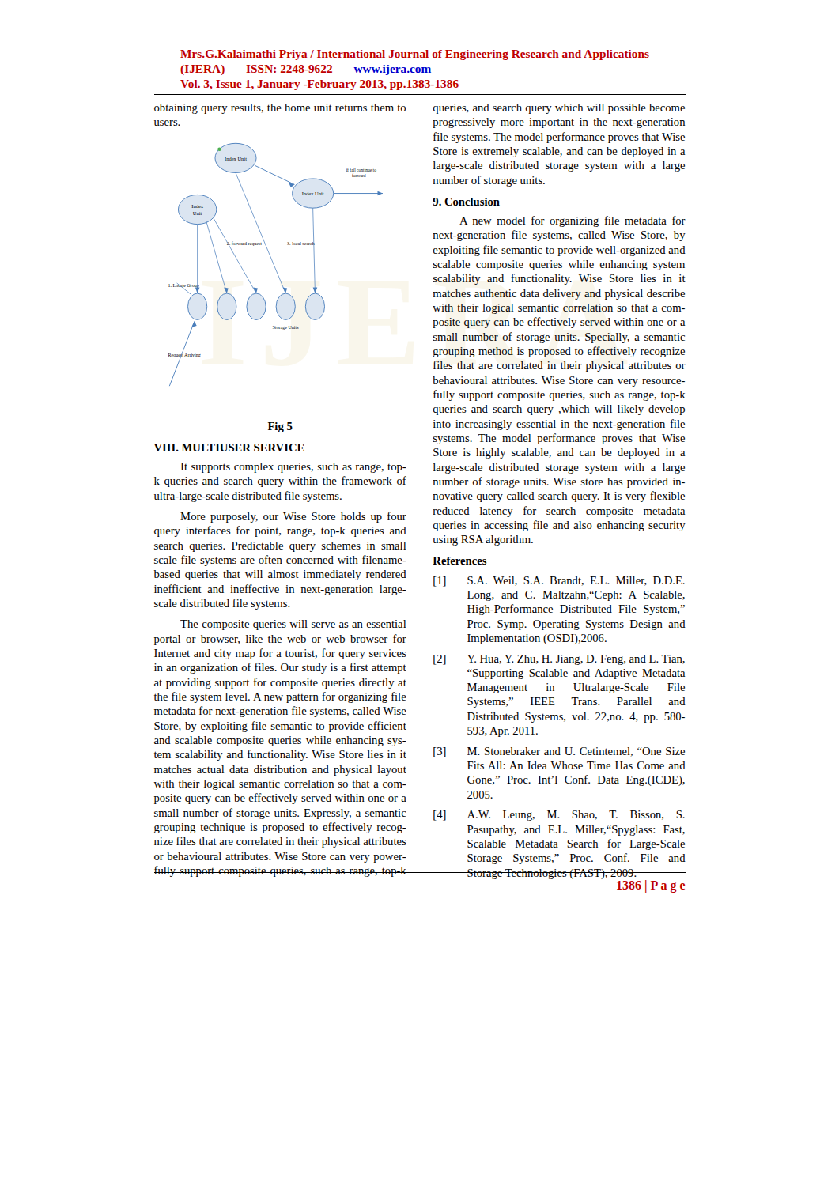IJERA
Mrs.G.Kalaimathi Priya / International Journal of Engineering Research and Applications
(IJERA) ISSN: 2248-9622 www.ijera.com
Vol. 3, Issue 1, January -February 2013, pp.1383-1386
obtaining query results, the home unit returns them to users.
Index Unit Index Unit Index Unit if fail continue to forward 2. forward request 3. local search 1. Locate Group Request Arriving Storage Units
Fig 5
VIII. MULTIUSER SERVICE
It supports complex queries, such as range, top-k queries and search query within the framework of ultra-large-scale distributed file systems.
More purposely, our Wise Store holds up four query interfaces for point, range, top-k queries and search queries. Predictable query schemes in small scale file systems are often concerned with filename-based queries that will almost immediately rendered inefficient and ineffective in next-generation large-scale distributed file systems.
The composite queries will serve as an essential portal or browser, like the web or web browser for Internet and city map for a tourist, for query services in an organization of files. Our study is a first attempt at providing support for composite queries directly at the file system level. A new pattern for organizing file metadata for next-generation file systems, called Wise Store, by exploiting file semantic to provide efficient and scalable composite queries while enhancing system scalability and functionality. Wise Store lies in it matches actual data distribution and physical layout with their logical semantic correlation so that a composite query can be effectively served within one or a small number of storage units. Expressly, a semantic grouping technique is proposed to effectively recognize files that are correlated in their physical attributes or behavioural attributes. Wise Store can very powerfully support composite queries, such as range, top-k queries, and search query which will possible become progressively more important in the next-generation file systems. The model performance proves that Wise Store is extremely scalable, and can be deployed in a large-scale distributed storage system with a large number of storage units.
9. Conclusion
A new model for organizing file metadata for next-generation file systems, called Wise Store, by exploiting file semantic to provide well-organized and scalable composite queries while enhancing system scalability and functionality. Wise Store lies in it matches authentic data delivery and physical describe with their logical semantic correlation so that a composite query can be effectively served within one or a small number of storage units. Specially, a semantic grouping method is proposed to effectively recognize files that are correlated in their physical attributes or behavioural attributes. Wise Store can very resourcefully support composite queries, such as range, top-k queries and search query ,which will likely develop into increasingly essential in the next-generation file systems. The model performance proves that Wise Store is highly scalable, and can be deployed in a large-scale distributed storage system with a large number of storage units. Wise store has provided innovative query called search query. It is very flexible reduced latency for search composite metadata queries in accessing file and also enhancing security using RSA algorithm.
References
[1] S.A. Weil, S.A. Brandt, E.L. Miller, D.D.E. Long, and C. Maltzahn,“Ceph: A Scalable, High-Performance Distributed File System,” Proc. Symp. Operating Systems Design and Implementation (OSDI),2006.
[2] Y. Hua, Y. Zhu, H. Jiang, D. Feng, and L. Tian, “Supporting Scalable and Adaptive Metadata Management in Ultralarge-Scale File Systems,” IEEE Trans. Parallel and Distributed Systems, vol. 22,no. 4, pp. 580-593, Apr. 2011.
[3] M. Stonebraker and U. Cetintemel, “One Size Fits All: An Idea Whose Time Has Come and Gone,” Proc. Int’l Conf. Data Eng.(ICDE), 2005.
[4] A.W. Leung, M. Shao, T. Bisson, S. Pasupathy, and E.L. Miller,“Spyglass: Fast, Scalable Metadata Search for Large-Scale Storage Systems,” Proc. Conf. File and Storage Technologies (FAST), 2009.
1386 | P a g e